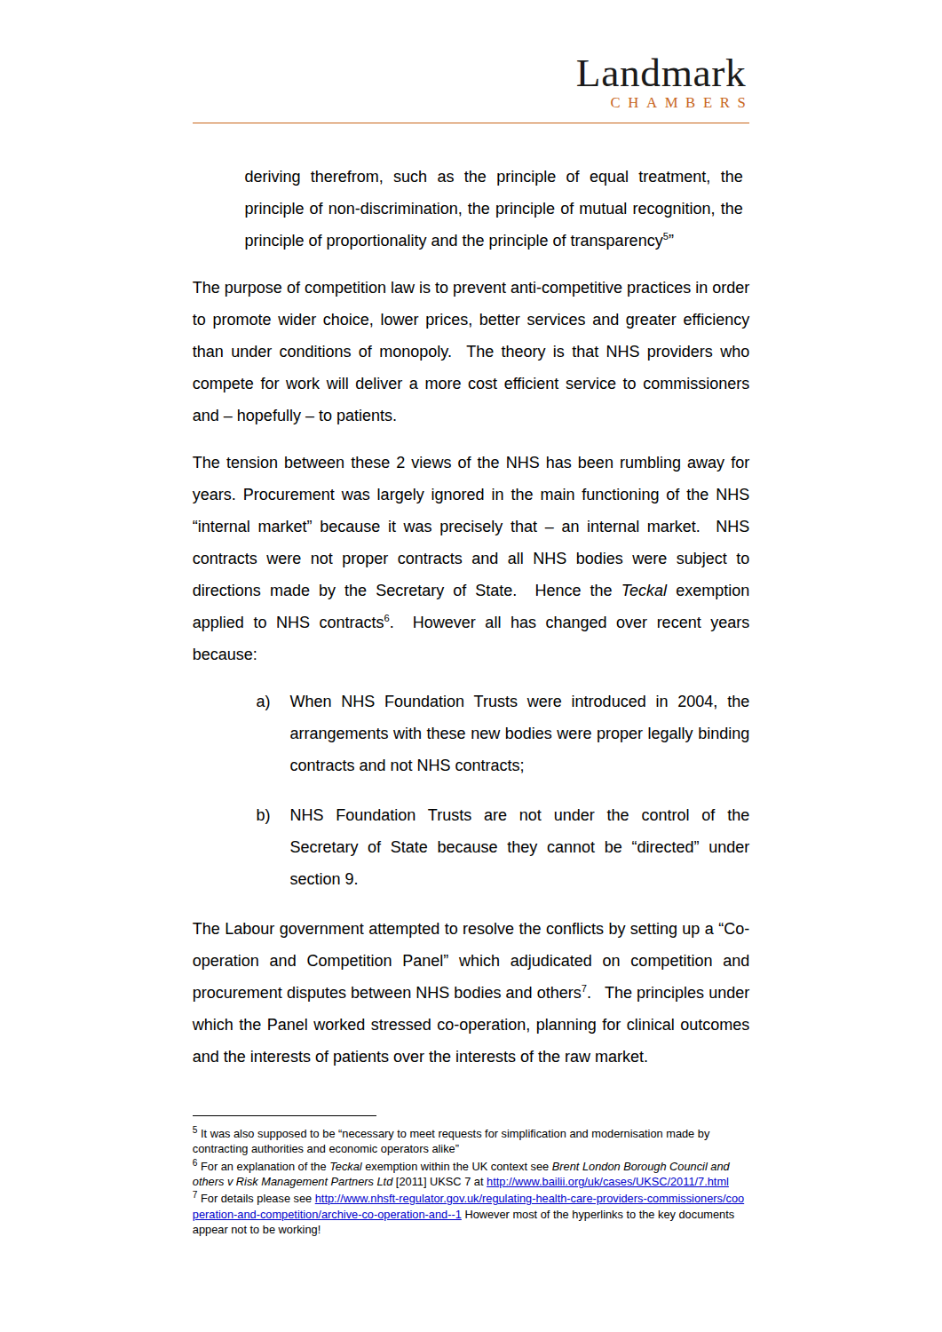Landmark CHAMBERS
deriving therefrom, such as the principle of equal treatment, the principle of non-discrimination, the principle of mutual recognition, the principle of proportionality and the principle of transparency5”
The purpose of competition law is to prevent anti-competitive practices in order to promote wider choice, lower prices, better services and greater efficiency than under conditions of monopoly. The theory is that NHS providers who compete for work will deliver a more cost efficient service to commissioners and – hopefully – to patients.
The tension between these 2 views of the NHS has been rumbling away for years. Procurement was largely ignored in the main functioning of the NHS “internal market” because it was precisely that – an internal market. NHS contracts were not proper contracts and all NHS bodies were subject to directions made by the Secretary of State. Hence the Teckal exemption applied to NHS contracts6. However all has changed over recent years because:
When NHS Foundation Trusts were introduced in 2004, the arrangements with these new bodies were proper legally binding contracts and not NHS contracts;
NHS Foundation Trusts are not under the control of the Secretary of State because they cannot be “directed” under section 9.
The Labour government attempted to resolve the conflicts by setting up a “Co-operation and Competition Panel” which adjudicated on competition and procurement disputes between NHS bodies and others7. The principles under which the Panel worked stressed co-operation, planning for clinical outcomes and the interests of patients over the interests of the raw market.
5 It was also supposed to be “necessary to meet requests for simplification and modernisation made by contracting authorities and economic operators alike”
6 For an explanation of the Teckal exemption within the UK context see Brent London Borough Council and others v Risk Management Partners Ltd [2011] UKSC 7 at http://www.bailii.org/uk/cases/UKSC/2011/7.html
7 For details please see http://www.nhsft-regulator.gov.uk/regulating-health-care-providers-commissioners/cooperation-and-competition/archive-co-operation-and--1 However most of the hyperlinks to the key documents appear not to be working!